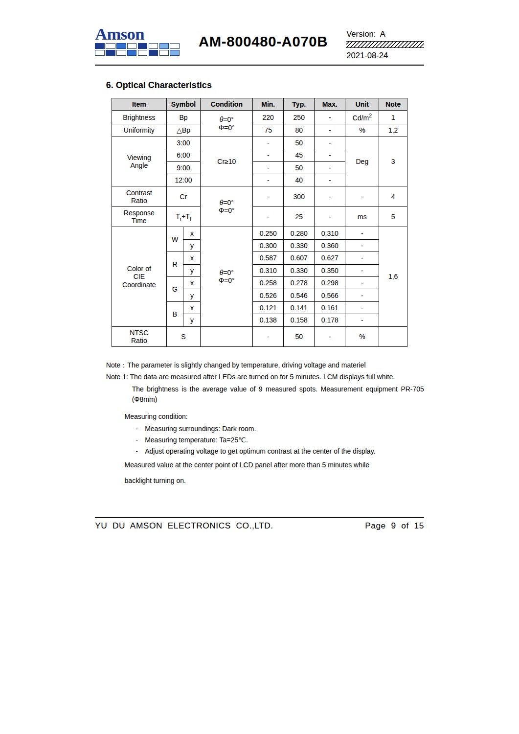Amson
AM-800480-A070B
Version: A
2021-08-24
6. Optical Characteristics
| Item | Symbol | Condition | Min. | Typ. | Max. | Unit | Note |
| --- | --- | --- | --- | --- | --- | --- | --- |
| Brightness | Bp | θ =0° Φ=0° | 220 | 250 | - | Cd/m 2 | 1 |
| Uniformity | △Bp | 75 | 80 | - | % | 1,2 |
| Viewing Angle | 3:00 | Cr≥10 | - | 50 | - | Deg | 3 |
| 6:00 | - | 45 | - |
| 9:00 | - | 50 | - |
| 12:00 | - | 40 | - |
| Contrast Ratio | Cr | θ =0° Φ=0° | - | 300 | - | - | 4 |
| Response Time | T r +T f | - | 25 | - | ms | 5 |
| Color of CIE Coordinate | W | x | θ =0° Φ=0° | 0.250 | 0.280 | 0.310 | - | 1,6 |
| y | 0.300 | 0.330 | 0.360 | - |
| R | x | 0.587 | 0.607 | 0.627 | - |
| y | 0.310 | 0.330 | 0.350 | - |
| G | x | 0.258 | 0.278 | 0.298 | - |
| y | 0.526 | 0.546 | 0.566 | - |
| B | x | 0.121 | 0.141 | 0.161 | - |
| y | 0.138 | 0.158 | 0.178 | - |
| NTSC Ratio | S | | - | 50 | - | % | |
Note：The parameter is slightly changed by temperature, driving voltage and materiel
Note 1: The data are measured after LEDs are turned on for 5 minutes. LCM displays full white.
The brightness is the average value of 9 measured spots. Measurement equipment PR-705 (Φ8mm)
Measuring condition:
Measuring surroundings: Dark room.
Measuring temperature: Ta=25℃.
Adjust operating voltage to get optimum contrast at the center of the display.
Measured value at the center point of LCD panel after more than 5 minutes while
backlight turning on.
YU DU AMSON ELECTRONICS CO.,LTD.
Page 9 of 15